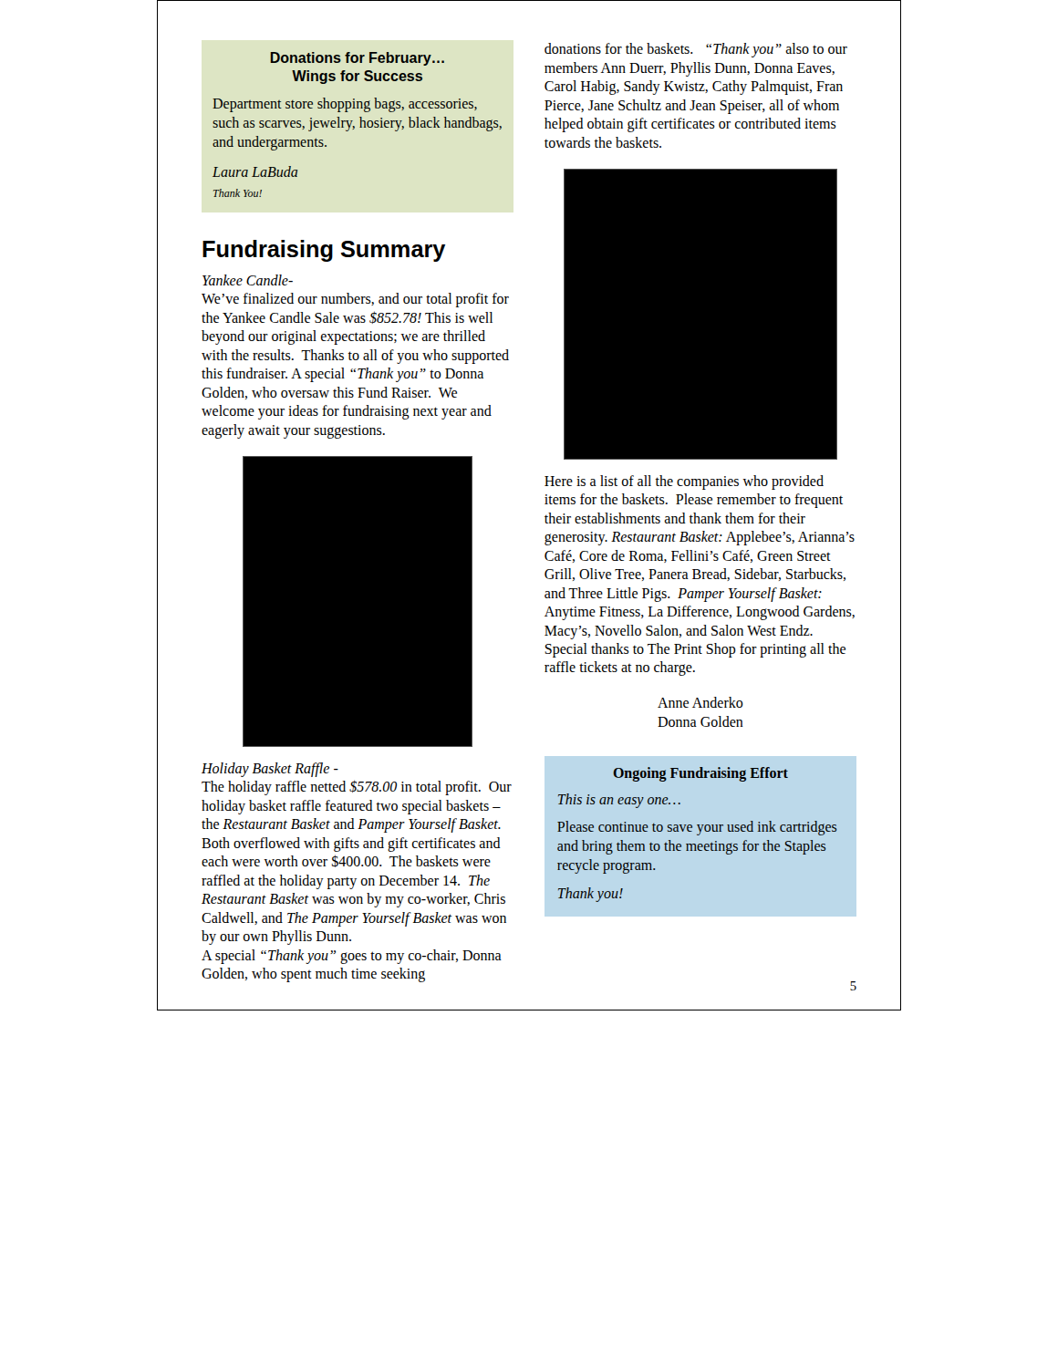Donations for February…
Wings for Success
Department store shopping bags, accessories, such as scarves, jewelry, hosiery, black handbags, and undergarments.
Laura LaBuda
Thank You!
Fundraising Summary
Yankee Candle-
We’ve finalized our numbers, and our total profit for the Yankee Candle Sale was $852.78! This is well beyond our original expectations; we are thrilled with the results. Thanks to all of you who supported this fundraiser. A special “Thank you” to Donna Golden, who oversaw this Fund Raiser. We welcome your ideas for fundraising next year and eagerly await your suggestions.
Holiday Basket Raffle -
The holiday raffle netted $578.00 in total profit. Our holiday basket raffle featured two special baskets – the Restaurant Basket and Pamper Yourself Basket. Both overflowed with gifts and gift certificates and each were worth over $400.00. The baskets were raffled at the holiday party on December 14. The Restaurant Basket was won by my co-worker, Chris Caldwell, and The Pamper Yourself Basket was won by our own Phyllis Dunn.
A special “Thank you” goes to my co-chair, Donna Golden, who spent much time seeking
donations for the baskets. “Thank you” also to our members Ann Duerr, Phyllis Dunn, Donna Eaves, Carol Habig, Sandy Kwistz, Cathy Palmquist, Fran Pierce, Jane Schultz and Jean Speiser, all of whom helped obtain gift certificates or contributed items towards the baskets.
Here is a list of all the companies who provided items for the baskets. Please remember to frequent their establishments and thank them for their generosity. Restaurant Basket: Applebee’s, Arianna’s Café, Core de Roma, Fellini’s Café, Green Street Grill, Olive Tree, Panera Bread, Sidebar, Starbucks, and Three Little Pigs. Pamper Yourself Basket: Anytime Fitness, La Difference, Longwood Gardens, Macy’s, Novello Salon, and Salon West Endz. Special thanks to The Print Shop for printing all the raffle tickets at no charge.
Anne Anderko
Donna Golden
Ongoing Fundraising Effort
This is an easy one…
Please continue to save your used ink cartridges and bring them to the meetings for the Staples recycle program.
Thank you!
5